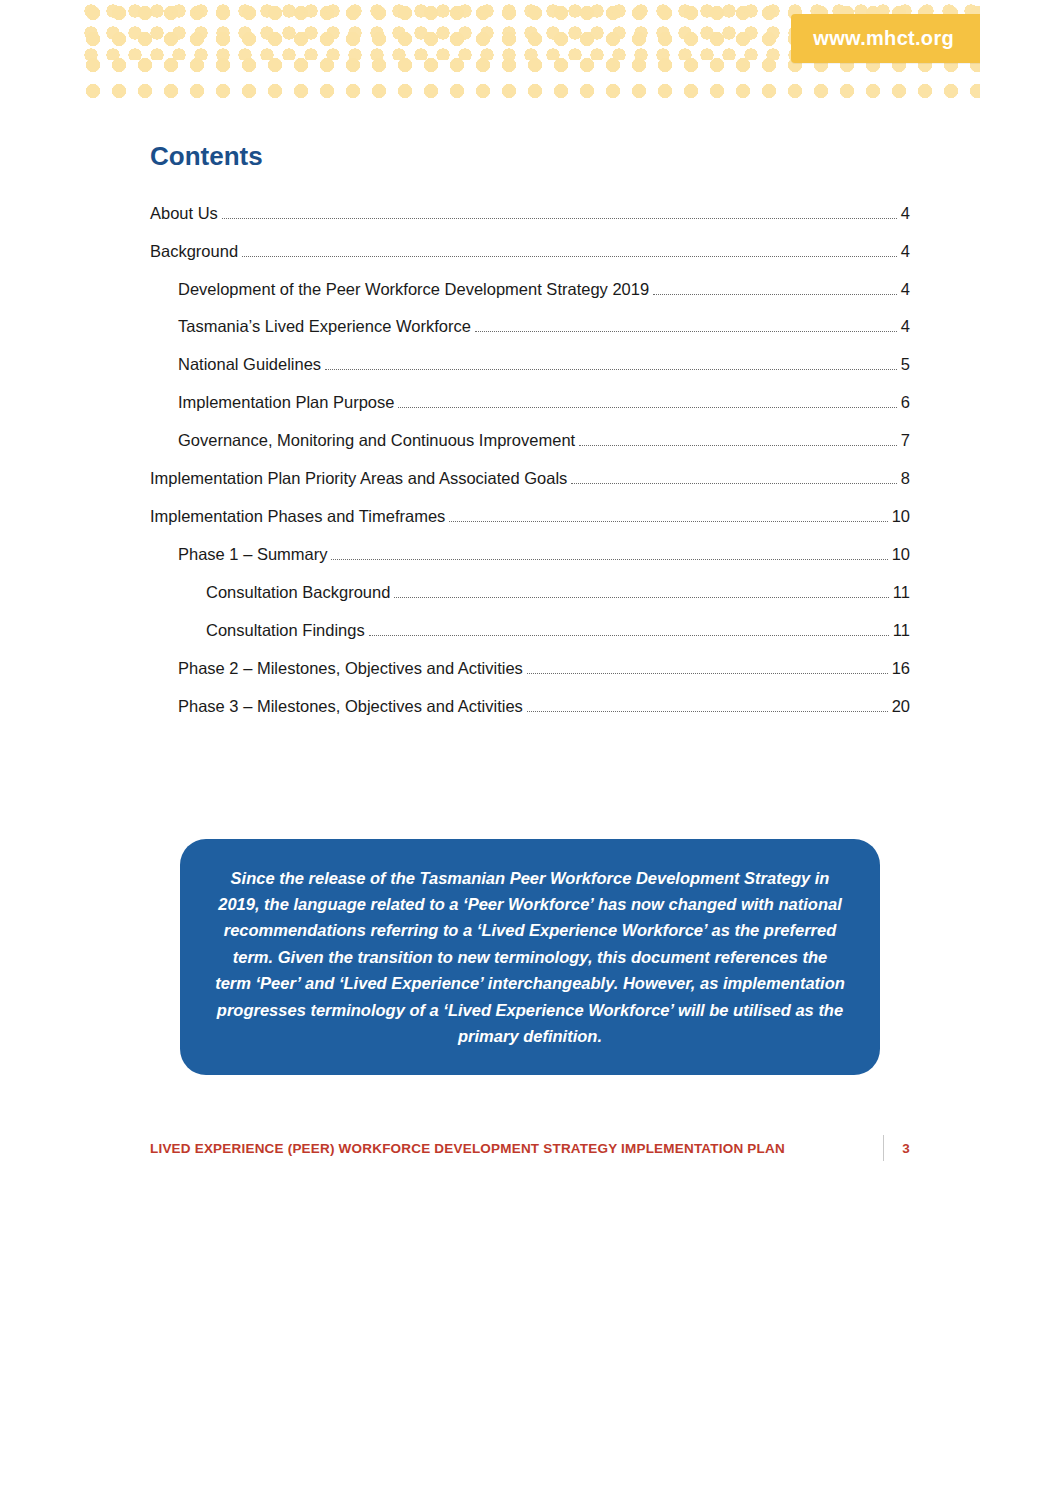www.mhct.org
Contents
About Us 4
Background 4
Development of the Peer Workforce Development Strategy 2019 4
Tasmania’s Lived Experience Workforce 4
National Guidelines 5
Implementation Plan Purpose 6
Governance, Monitoring and Continuous Improvement 7
Implementation Plan Priority Areas and Associated Goals 8
Implementation Phases and Timeframes 10
Phase 1 – Summary 10
Consultation Background 11
Consultation Findings 11
Phase 2 – Milestones, Objectives and Activities 16
Phase 3 – Milestones, Objectives and Activities 20
Since the release of the Tasmanian Peer Workforce Development Strategy in 2019, the language related to a ‘Peer Workforce’ has now changed with national recommendations referring to a ‘Lived Experience Workforce’ as the preferred term. Given the transition to new terminology, this document references the term ‘Peer’ and ‘Lived Experience’ interchangeably. However, as implementation progresses terminology of a ‘Lived Experience Workforce’ will be utilised as the primary definition.
Lived Experience (Peer) Workforce Development Strategy Implementation Plan 3